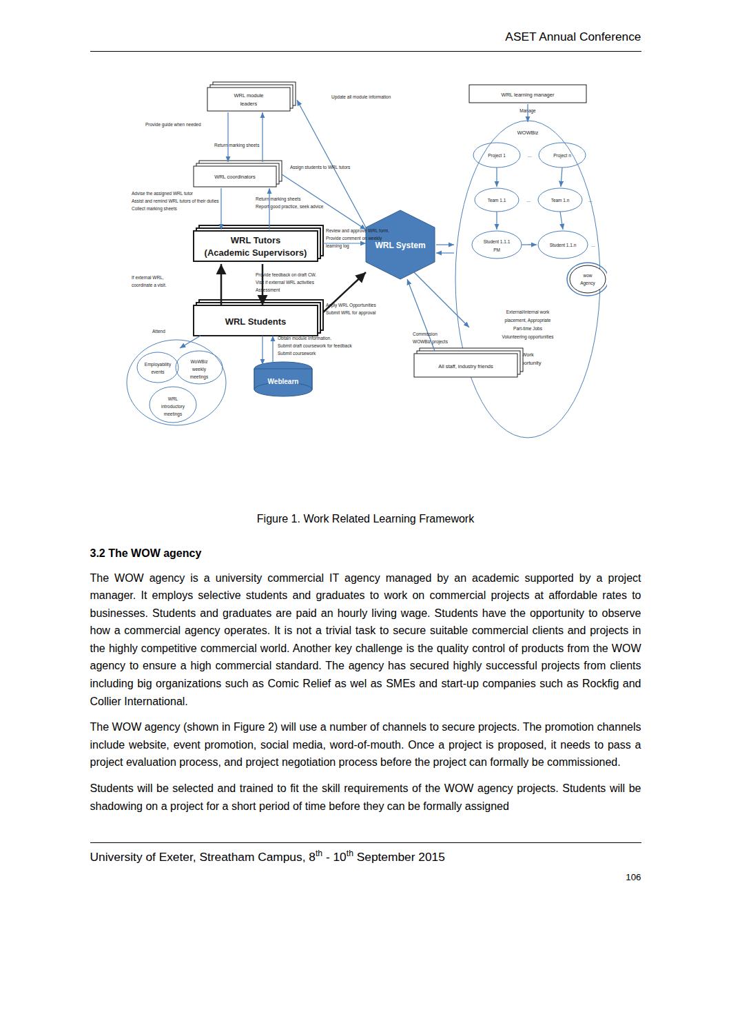ASET Annual Conference
WRL module leaders WRL coordinators WRL Tutors (Academic Supervisors) WRL Students WRL System WRL learning manager Manage WOWBiz Project 1 ... Project n Team 1.1 ... Team 1.n ... Student 1.1.1 PM ... Student 1.1.n ... wow Agency External/internal work placement, Appropriate Part-time Jobs Volunteering opportunities Work Opportunity All staff, industry friends Weblearn Employability events WoWBiz weekly meetings WRL introductory meetings Update all module information Provide guide when needed Return marking sheets Assign students to WRL tutors Advise the assigned WRL tutor Assist and remind WRL tutors of their duties Collect marking sheets Return marking sheets Report good practice, seek advice Review and approve WRL form. Provide comment on weekly learning log If external WRL, coordinate a visit. Provide feedback on draft CW. Visit if external WRL activities Assessment Apply WRL Opportunities Submit WRL for approval Attend Obtain module information. Submit draft coursework for feedback Submit coursework Commission WOWBiz projects
Figure 1. Work Related Learning Framework
3.2 The WOW agency
The WOW agency is a university commercial IT agency managed by an academic supported by a project manager. It employs selective students and graduates to work on commercial projects at affordable rates to businesses. Students and graduates are paid an hourly living wage. Students have the opportunity to observe how a commercial agency operates. It is not a trivial task to secure suitable commercial clients and projects in the highly competitive commercial world. Another key challenge is the quality control of products from the WOW agency to ensure a high commercial standard. The agency has secured highly successful projects from clients including big organizations such as Comic Relief as wel as SMEs and start-up companies such as Rockfig and Collier International.
The WOW agency (shown in Figure 2) will use a number of channels to secure projects. The promotion channels include website, event promotion, social media, word-of-mouth. Once a project is proposed, it needs to pass a project evaluation process, and project negotiation process before the project can formally be commissioned.
Students will be selected and trained to fit the skill requirements of the WOW agency projects. Students will be shadowing on a project for a short period of time before they can be formally assigned
University of Exeter, Streatham Campus, 8th - 10th September 2015
106